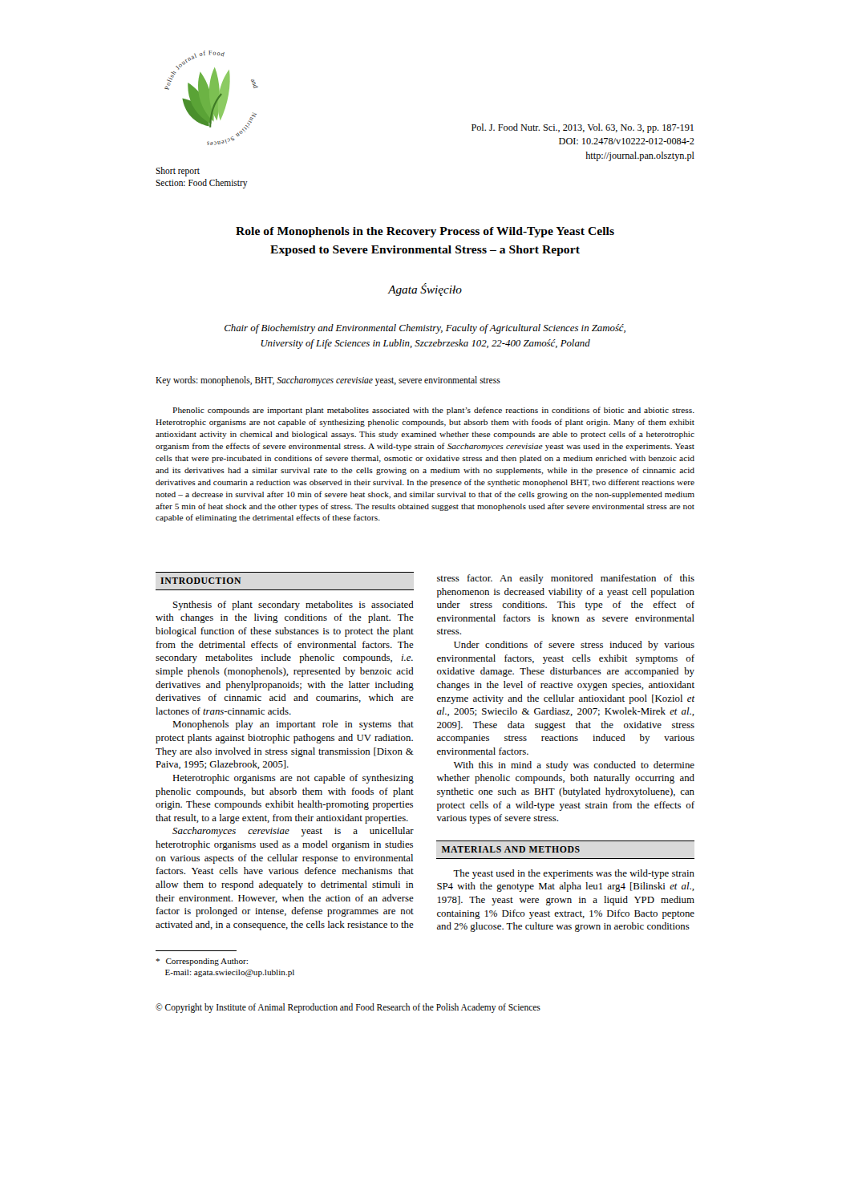Polish Journal of Food Nutrition Sciences and
Pol. J. Food Nutr. Sci., 2013, Vol. 63, No. 3, pp. 187-191
DOI: 10.2478/v10222-012-0084-2
http://journal.pan.olsztyn.pl
Short report
Section: Food Chemistry
Role of Monophenols in the Recovery Process of Wild-Type Yeast Cells
Exposed to Severe Environmental Stress – a Short Report
Agata Święciło
Chair of Biochemistry and Environmental Chemistry, Faculty of Agricultural Sciences in Zamość,
University of Life Sciences in Lublin, Szczebrzeska 102, 22-400 Zamość, Poland
Key words: monophenols, BHT, Saccharomyces cerevisiae yeast, severe environmental stress
Phenolic compounds are important plant metabolites associated with the plant’s defence reactions in conditions of biotic and abiotic stress. Heterotrophic organisms are not capable of synthesizing phenolic compounds, but absorb them with foods of plant origin. Many of them exhibit antioxidant activity in chemical and biological assays. This study examined whether these compounds are able to protect cells of a heterotrophic organism from the effects of severe environmental stress. A wild-type strain of Saccharomyces cerevisiae yeast was used in the experiments. Yeast cells that were pre-incubated in conditions of severe thermal, osmotic or oxidative stress and then plated on a medium enriched with benzoic acid and its derivatives had a similar survival rate to the cells growing on a medium with no supplements, while in the presence of cinnamic acid derivatives and coumarin a reduction was observed in their survival. In the presence of the synthetic monophenol BHT, two different reactions were noted – a decrease in survival after 10 min of severe heat shock, and similar survival to that of the cells growing on the non-supplemented medium after 5 min of heat shock and the other types of stress. The results obtained suggest that monophenols used after severe environmental stress are not capable of eliminating the detrimental effects of these factors.
INTRODUCTION
Synthesis of plant secondary metabolites is associated with changes in the living conditions of the plant. The biological function of these substances is to protect the plant from the detrimental effects of environmental factors. The secondary metabolites include phenolic compounds, i.e. simple phenols (monophenols), represented by benzoic acid derivatives and phenylpropanoids; with the latter including derivatives of cinnamic acid and coumarins, which are lactones of trans-cinnamic acids.
Monophenols play an important role in systems that protect plants against biotrophic pathogens and UV radiation. They are also involved in stress signal transmission [Dixon & Paiva, 1995; Glazebrook, 2005].
Heterotrophic organisms are not capable of synthesizing phenolic compounds, but absorb them with foods of plant origin. These compounds exhibit health-promoting properties that result, to a large extent, from their antioxidant properties.
Saccharomyces cerevisiae yeast is a unicellular heterotrophic organisms used as a model organism in studies on various aspects of the cellular response to environmental factors. Yeast cells have various defence mechanisms that allow them to respond adequately to detrimental stimuli in their environment. However, when the action of an adverse factor is prolonged or intense, defense programmes are not activated and, in a consequence, the cells lack resistance to the stress factor. An easily monitored manifestation of this phenomenon is decreased viability of a yeast cell population under stress conditions. This type of the effect of environmental factors is known as severe environmental stress.
Under conditions of severe stress induced by various environmental factors, yeast cells exhibit symptoms of oxidative damage. These disturbances are accompanied by changes in the level of reactive oxygen species, antioxidant enzyme activity and the cellular antioxidant pool [Koziol et al., 2005; Swiecilo & Gardiasz, 2007; Kwolek-Mirek et al., 2009]. These data suggest that the oxidative stress accompanies stress reactions induced by various environmental factors.
With this in mind a study was conducted to determine whether phenolic compounds, both naturally occurring and synthetic one such as BHT (butylated hydroxytoluene), can protect cells of a wild-type yeast strain from the effects of various types of severe stress.
MATERIALS AND METHODS
The yeast used in the experiments was the wild-type strain SP4 with the genotype Mat alpha leu1 arg4 [Bilinski et al., 1978]. The yeast were grown in a liquid YPD medium containing 1% Difco yeast extract, 1% Difco Bacto peptone and 2% glucose. The culture was grown in aerobic conditions
* Corresponding Author:
E-mail: agata.swiecilo@up.lublin.pl
© Copyright by Institute of Animal Reproduction and Food Research of the Polish Academy of Sciences